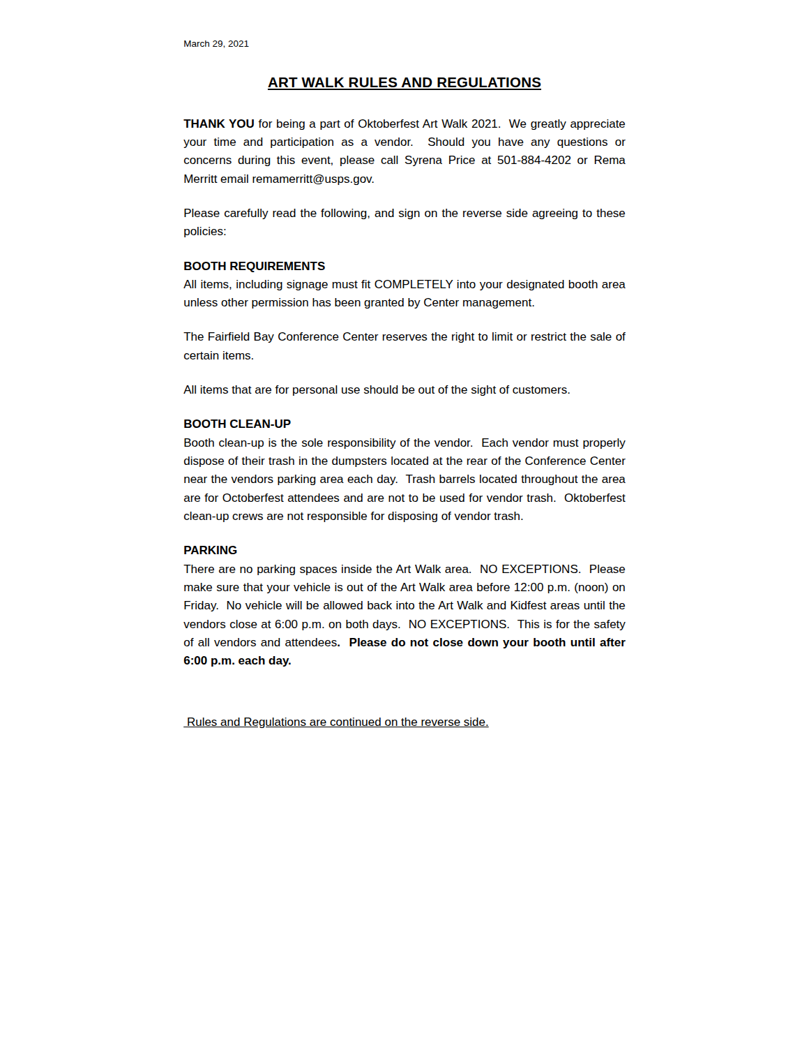March 29, 2021
ART WALK RULES AND REGULATIONS
THANK YOU for being a part of Oktoberfest Art Walk 2021. We greatly appreciate your time and participation as a vendor. Should you have any questions or concerns during this event, please call Syrena Price at 501-884-4202 or Rema Merritt email remamerritt@usps.gov.
Please carefully read the following, and sign on the reverse side agreeing to these policies:
BOOTH REQUIREMENTS
All items, including signage must fit COMPLETELY into your designated booth area unless other permission has been granted by Center management.
The Fairfield Bay Conference Center reserves the right to limit or restrict the sale of certain items.
All items that are for personal use should be out of the sight of customers.
BOOTH CLEAN-UP
Booth clean-up is the sole responsibility of the vendor. Each vendor must properly dispose of their trash in the dumpsters located at the rear of the Conference Center near the vendors parking area each day. Trash barrels located throughout the area are for Octoberfest attendees and are not to be used for vendor trash. Oktoberfest clean-up crews are not responsible for disposing of vendor trash.
PARKING
There are no parking spaces inside the Art Walk area. NO EXCEPTIONS. Please make sure that your vehicle is out of the Art Walk area before 12:00 p.m. (noon) on Friday. No vehicle will be allowed back into the Art Walk and Kidfest areas until the vendors close at 6:00 p.m. on both days. NO EXCEPTIONS. This is for the safety of all vendors and attendees. Please do not close down your booth until after 6:00 p.m. each day.
Rules and Regulations are continued on the reverse side.